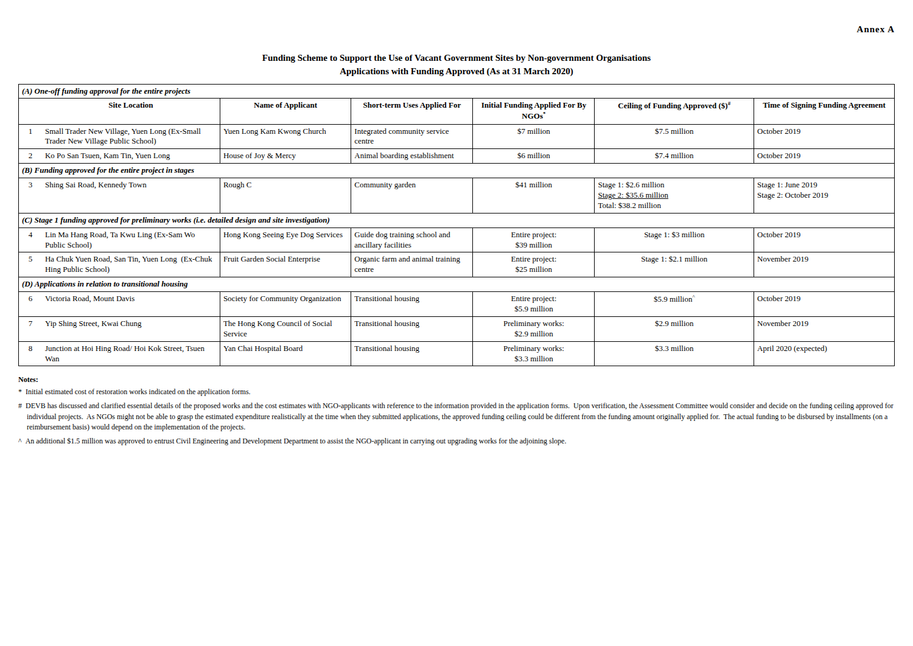Annex A
Funding Scheme to Support the Use of Vacant Government Sites by Non-government Organisations
Applications with Funding Approved (As at 31 March 2020)
| (A) One-off funding approval for the entire projects |
| | Site Location | Name of Applicant | Short-term Uses Applied For | Initial Funding Applied For By NGOs * | Ceiling of Funding Approved ($) # | Time of Signing Funding Agreement |
| 1 | Small Trader New Village, Yuen Long (Ex-Small Trader New Village Public School) | Yuen Long Kam Kwong Church | Integrated community service centre | $7 million | $7.5 million | October 2019 |
| 2 | Ko Po San Tsuen, Kam Tin, Yuen Long | House of Joy & Mercy | Animal boarding establishment | $6 million | $7.4 million | October 2019 |
| (B) Funding approved for the entire project in stages |
| 3 | Shing Sai Road, Kennedy Town | Rough C | Community garden | $41 million | Stage 1: $2.6 million Stage 2: $35.6 million Total: $38.2 million | Stage 1: June 2019 Stage 2: October 2019 |
| (C) Stage 1 funding approved for preliminary works (i.e. detailed design and site investigation) |
| 4 | Lin Ma Hang Road, Ta Kwu Ling (Ex-Sam Wo Public School) | Hong Kong Seeing Eye Dog Services | Guide dog training school and ancillary facilities | Entire project: $39 million | Stage 1: $3 million | October 2019 |
| 5 | Ha Chuk Yuen Road, San Tin, Yuen Long (Ex-Chuk Hing Public School) | Fruit Garden Social Enterprise | Organic farm and animal training centre | Entire project: $25 million | Stage 1: $2.1 million | November 2019 |
| (D) Applications in relation to transitional housing |
| 6 | Victoria Road, Mount Davis | Society for Community Organization | Transitional housing | Entire project: $5.9 million | $5.9 million ^ | October 2019 |
| 7 | Yip Shing Street, Kwai Chung | The Hong Kong Council of Social Service | Transitional housing | Preliminary works: $2.9 million | $2.9 million | November 2019 |
| 8 | Junction at Hoi Hing Road/ Hoi Kok Street, Tsuen Wan | Yan Chai Hospital Board | Transitional housing | Preliminary works: $3.3 million | $3.3 million | April 2020 (expected) |
Notes:
* Initial estimated cost of restoration works indicated on the application forms.
# DEVB has discussed and clarified essential details of the proposed works and the cost estimates with NGO-applicants with reference to the information provided in the application forms. Upon verification, the Assessment Committee would consider and decide on the funding ceiling approved for individual projects. As NGOs might not be able to grasp the estimated expenditure realistically at the time when they submitted applications, the approved funding ceiling could be different from the funding amount originally applied for. The actual funding to be disbursed by installments (on a reimbursement basis) would depend on the implementation of the projects.
^ An additional $1.5 million was approved to entrust Civil Engineering and Development Department to assist the NGO-applicant in carrying out upgrading works for the adjoining slope.